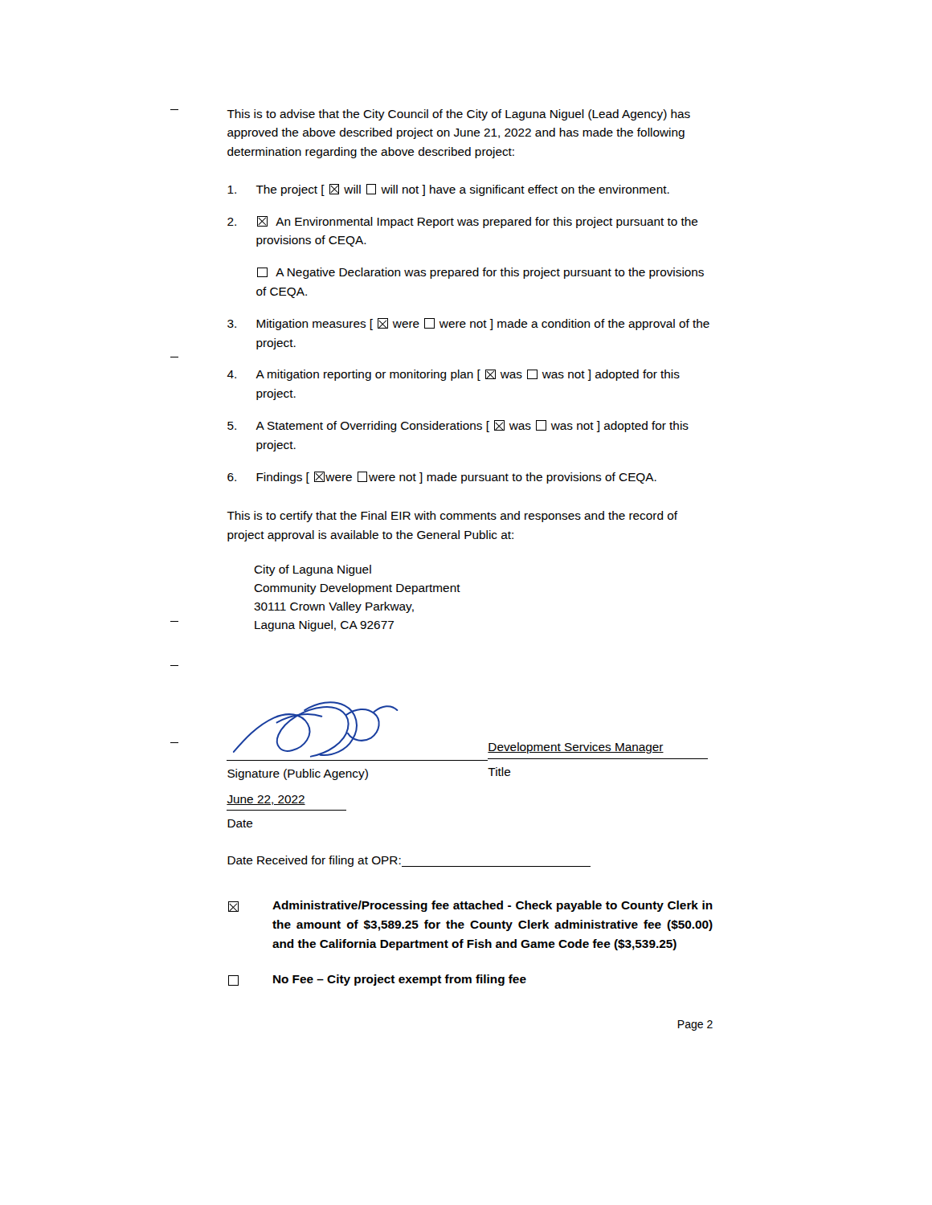This is to advise that the City Council of the City of Laguna Niguel (Lead Agency) has approved the above described project on June 21, 2022 and has made the following determination regarding the above described project:
1. The project [ will will not ] have a significant effect on the environment.
2.
An Environmental Impact Report was prepared for this project pursuant to the provisions of CEQA.
A Negative Declaration was prepared for this project pursuant to the provisions of CEQA.
3. Mitigation measures [ were were not ] made a condition of the approval of the project.
4. A mitigation reporting or monitoring plan [ was was not ] adopted for this project.
5. A Statement of Overriding Considerations [ was was not ] adopted for this project.
6. Findings [ were were not ] made pursuant to the provisions of CEQA.
This is to certify that the Final EIR with comments and responses and the record of project approval is available to the General Public at:
City of Laguna Niguel
Community Development Department
30111 Crown Valley Parkway,
Laguna Niguel, CA 92677
Signature (Public Agency)
Development Services Manager
Title
June 22, 2022
Date
Date Received for filing at OPR:
Administrative/Processing fee attached - Check payable to County Clerk in the amount of $3,589.25 for the County Clerk administrative fee ($50.00) and the California Department of Fish and Game Code fee ($3,539.25)
No Fee – City project exempt from filing fee
Page 2